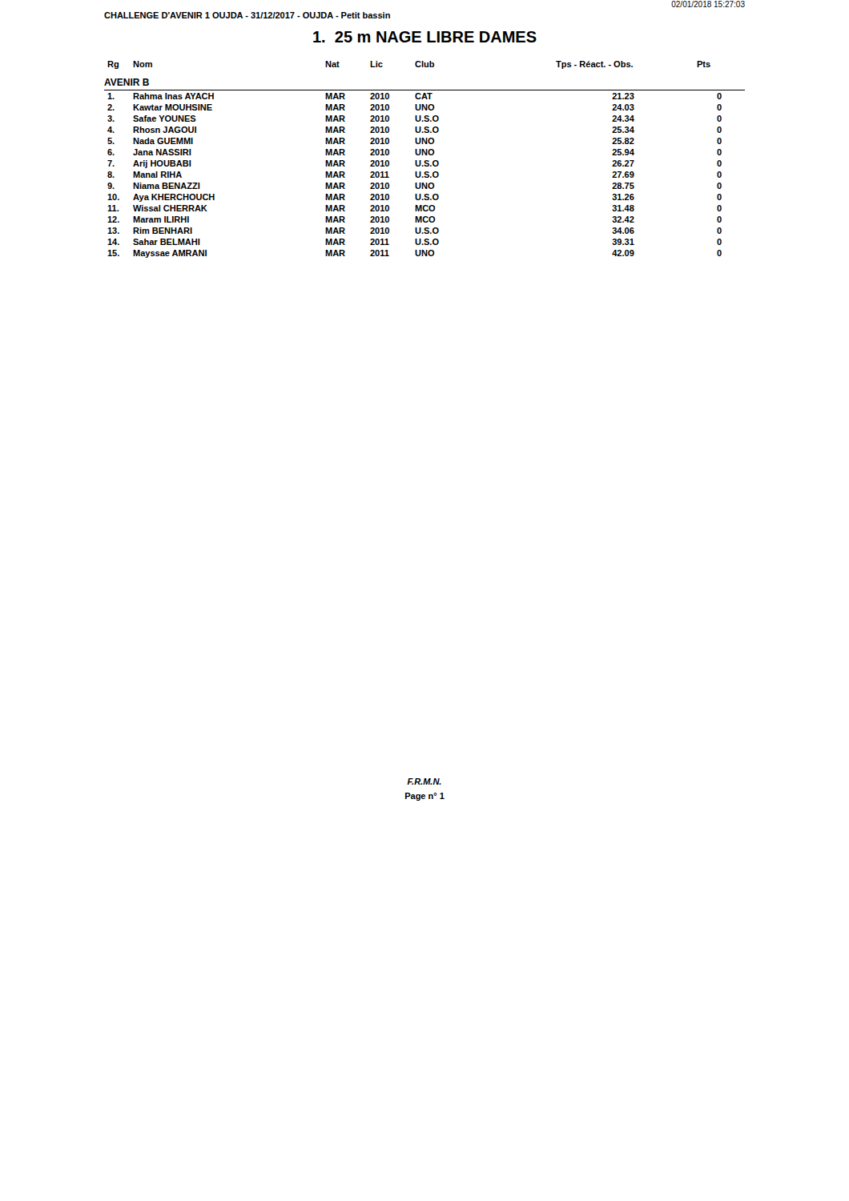02/01/2018 15:27:03
CHALLENGE D'AVENIR 1 OUJDA - 31/12/2017 - OUJDA - Petit bassin
1. 25 m NAGE LIBRE DAMES
| Rg | Nom | Nat | Lic | Club | Tps - Réact. - Obs. | Pts |
| --- | --- | --- | --- | --- | --- | --- |
| AVENIR B |
| 1. | Rahma Inas AYACH | MAR | 2010 | CAT | 21.23 | 0 |
| 2. | Kawtar MOUHSINE | MAR | 2010 | UNO | 24.03 | 0 |
| 3. | Safae YOUNES | MAR | 2010 | U.S.O | 24.34 | 0 |
| 4. | Rhosn JAGOUI | MAR | 2010 | U.S.O | 25.34 | 0 |
| 5. | Nada GUEMMI | MAR | 2010 | UNO | 25.82 | 0 |
| 6. | Jana NASSIRI | MAR | 2010 | UNO | 25.94 | 0 |
| 7. | Arij HOUBABI | MAR | 2010 | U.S.O | 26.27 | 0 |
| 8. | Manal RIHA | MAR | 2011 | U.S.O | 27.69 | 0 |
| 9. | Niama BENAZZI | MAR | 2010 | UNO | 28.75 | 0 |
| 10. | Aya KHERCHOUCH | MAR | 2010 | U.S.O | 31.26 | 0 |
| 11. | Wissal CHERRAK | MAR | 2010 | MCO | 31.48 | 0 |
| 12. | Maram ILIRHI | MAR | 2010 | MCO | 32.42 | 0 |
| 13. | Rim BENHARI | MAR | 2010 | U.S.O | 34.06 | 0 |
| 14. | Sahar BELMAHI | MAR | 2011 | U.S.O | 39.31 | 0 |
| 15. | Mayssae AMRANI | MAR | 2011 | UNO | 42.09 | 0 |
F.R.M.N.
Page n° 1